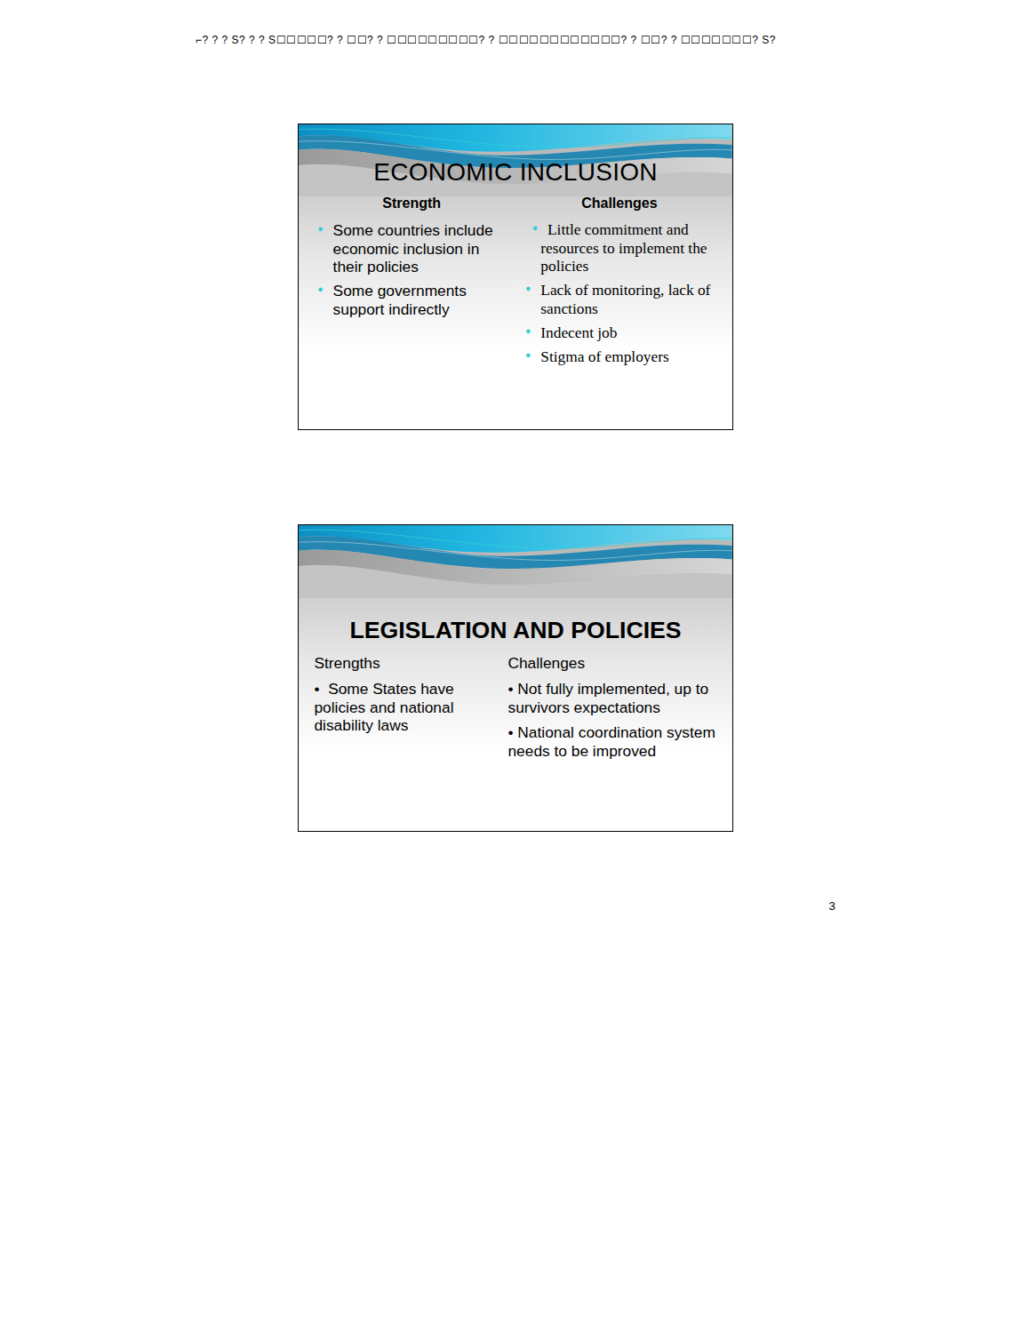⌐? ? ? S? ? ? S☐☐☐☐☐? ? ☐☐? ? ☐☐☐☐☐☐☐☐☐? ? ☐☐☐☐☐☐☐☐☐☐☐☐? ? ☐☐? ? ☐☐☐☐☐☐☐? S?
ECONOMIC INCLUSION
Strength
Some countries include economic inclusion in their policies
Some governments support indirectly
Challenges
Little commitment and resources to implement the policies
Lack of monitoring, lack of sanctions
Indecent job
Stigma of employers
LEGISLATION AND POLICIES
Strengths
• Some States have policies and national disability laws
Challenges
• Not fully implemented, up to survivors expectations
• National coordination system needs to be improved
3